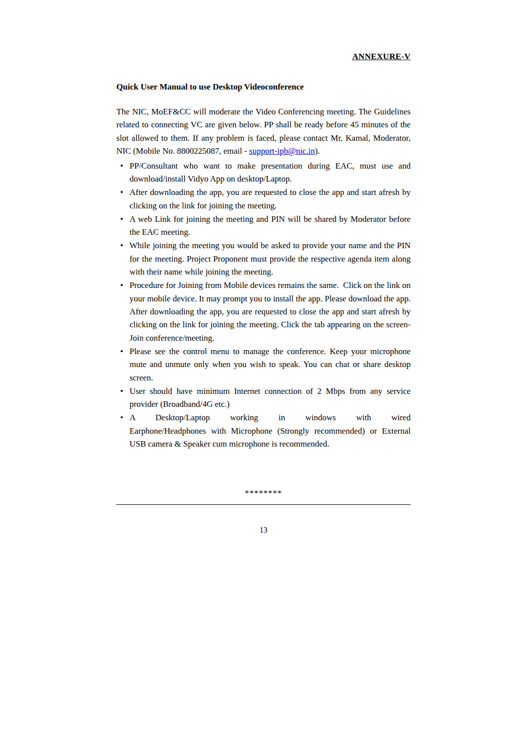ANNEXURE-V
Quick User Manual to use Desktop Videoconference
The NIC, MoEF&CC will moderate the Video Conferencing meeting. The Guidelines related to connecting VC are given below. PP shall be ready before 45 minutes of the slot allowed to them. If any problem is faced, please contact Mr. Kamal, Moderator, NIC (Mobile No. 8800225087, email - support-ipb@nic.in).
PP/Consultant who want to make presentation during EAC, must use and download/install Vidyo App on desktop/Laptop.
After downloading the app, you are requested to close the app and start afresh by clicking on the link for joining the meeting.
A web Link for joining the meeting and PIN will be shared by Moderator before the EAC meeting.
While joining the meeting you would be asked to provide your name and the PIN for the meeting. Project Proponent must provide the respective agenda item along with their name while joining the meeting.
Procedure for Joining from Mobile devices remains the same. Click on the link on your mobile device. It may prompt you to install the app. Please download the app. After downloading the app, you are requested to close the app and start afresh by clicking on the link for joining the meeting. Click the tab appearing on the screen- Join conference/meeting.
Please see the control menu to manage the conference. Keep your microphone mute and unmute only when you wish to speak. You can chat or share desktop screen.
User should have minimum Internet connection of 2 Mbps from any service provider (Broadband/4G etc.)
A Desktop/Laptop working in windows with wired Earphone/Headphones with Microphone (Strongly recommended) or External USB camera & Speaker cum microphone is recommended.
********
13